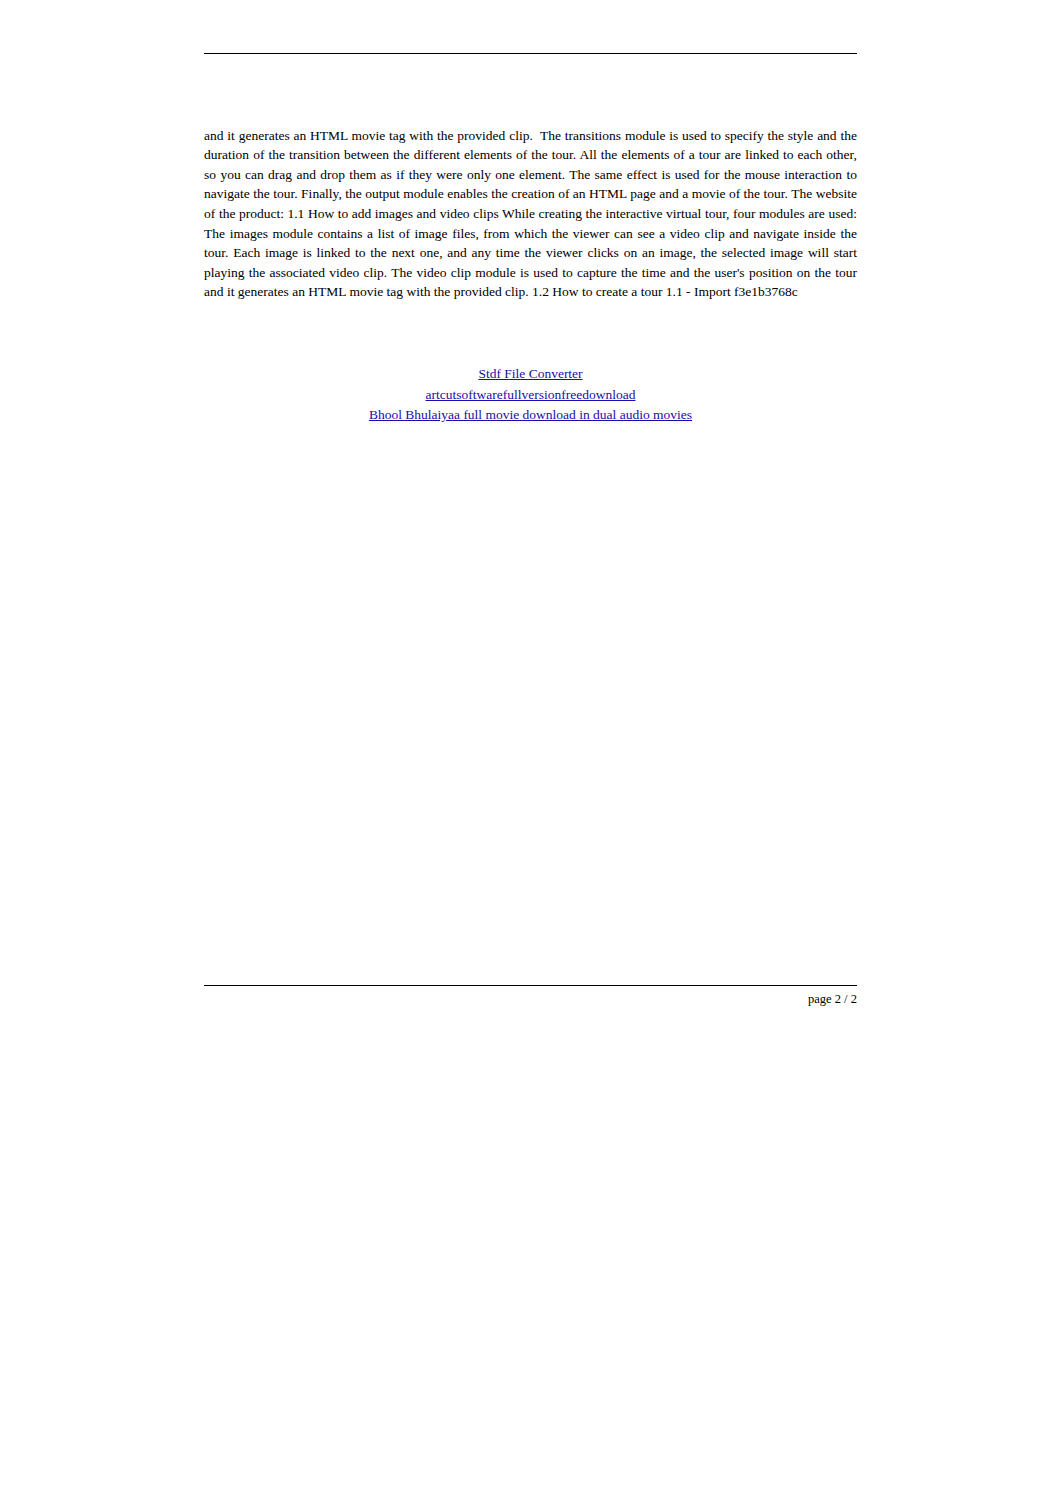and it generates an HTML movie tag with the provided clip. The transitions module is used to specify the style and the duration of the transition between the different elements of the tour. All the elements of a tour are linked to each other, so you can drag and drop them as if they were only one element. The same effect is used for the mouse interaction to navigate the tour. Finally, the output module enables the creation of an HTML page and a movie of the tour. The website of the product: 1.1 How to add images and video clips While creating the interactive virtual tour, four modules are used: The images module contains a list of image files, from which the viewer can see a video clip and navigate inside the tour. Each image is linked to the next one, and any time the viewer clicks on an image, the selected image will start playing the associated video clip. The video clip module is used to capture the time and the user's position on the tour and it generates an HTML movie tag with the provided clip. 1.2 How to create a tour 1.1 - Import f3e1b3768c
Stdf File Converter
artcutsoftwarefullversionfreedownload
Bhool Bhulaiyaa full movie download in dual audio movies
page 2 / 2